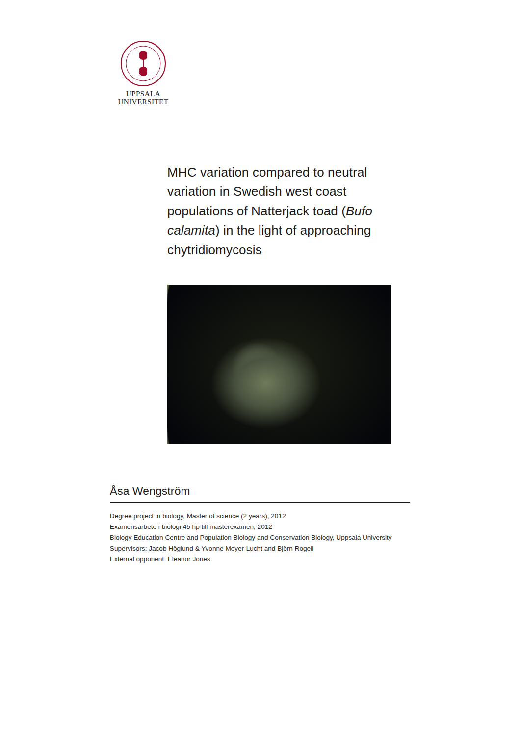UPPSALA
UNIVERSITET
MHC variation compared to neutral variation in Swedish west coast populations of Natterjack toad (Bufo calamita) in the light of approaching chytridiomycosis
Åsa Wengström
Degree project in biology, Master of science (2 years), 2012
Examensarbete i biologi 45 hp till masterexamen, 2012
Biology Education Centre and Population Biology and Conservation Biology, Uppsala University
Supervisors: Jacob Höglund & Yvonne Meyer-Lucht and Björn Rogell
External opponent: Eleanor Jones